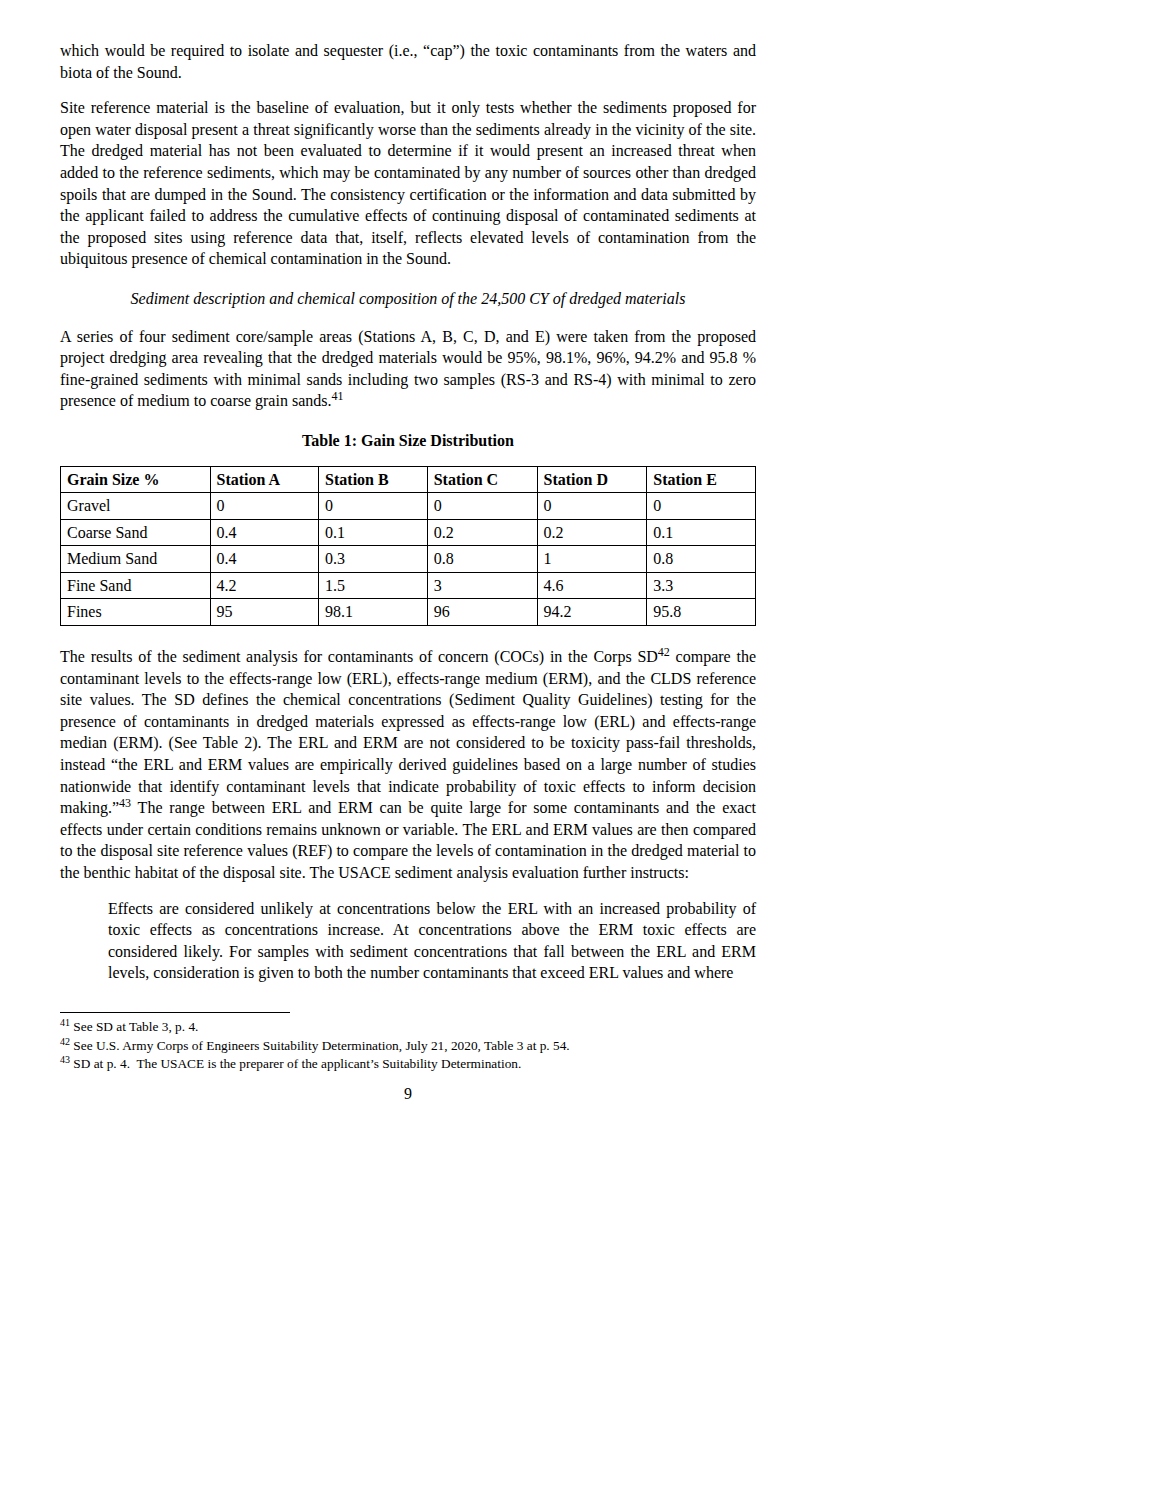which would be required to isolate and sequester (i.e., “cap”) the toxic contaminants from the waters and biota of the Sound.
Site reference material is the baseline of evaluation, but it only tests whether the sediments proposed for open water disposal present a threat significantly worse than the sediments already in the vicinity of the site. The dredged material has not been evaluated to determine if it would present an increased threat when added to the reference sediments, which may be contaminated by any number of sources other than dredged spoils that are dumped in the Sound. The consistency certification or the information and data submitted by the applicant failed to address the cumulative effects of continuing disposal of contaminated sediments at the proposed sites using reference data that, itself, reflects elevated levels of contamination from the ubiquitous presence of chemical contamination in the Sound.
Sediment description and chemical composition of the 24,500 CY of dredged materials
A series of four sediment core/sample areas (Stations A, B, C, D, and E) were taken from the proposed project dredging area revealing that the dredged materials would be 95%, 98.1%, 96%, 94.2% and 95.8 % fine-grained sediments with minimal sands including two samples (RS-3 and RS-4) with minimal to zero presence of medium to coarse grain sands.41
Table 1: Gain Size Distribution
| Grain Size % | Station A | Station B | Station C | Station D | Station E |
| --- | --- | --- | --- | --- | --- |
| Gravel | 0 | 0 | 0 | 0 | 0 |
| Coarse Sand | 0.4 | 0.1 | 0.2 | 0.2 | 0.1 |
| Medium Sand | 0.4 | 0.3 | 0.8 | 1 | 0.8 |
| Fine Sand | 4.2 | 1.5 | 3 | 4.6 | 3.3 |
| Fines | 95 | 98.1 | 96 | 94.2 | 95.8 |
The results of the sediment analysis for contaminants of concern (COCs) in the Corps SD42 compare the contaminant levels to the effects-range low (ERL), effects-range medium (ERM), and the CLDS reference site values. The SD defines the chemical concentrations (Sediment Quality Guidelines) testing for the presence of contaminants in dredged materials expressed as effects-range low (ERL) and effects-range median (ERM). (See Table 2). The ERL and ERM are not considered to be toxicity pass-fail thresholds, instead “the ERL and ERM values are empirically derived guidelines based on a large number of studies nationwide that identify contaminant levels that indicate probability of toxic effects to inform decision making.”43 The range between ERL and ERM can be quite large for some contaminants and the exact effects under certain conditions remains unknown or variable. The ERL and ERM values are then compared to the disposal site reference values (REF) to compare the levels of contamination in the dredged material to the benthic habitat of the disposal site. The USACE sediment analysis evaluation further instructs:
Effects are considered unlikely at concentrations below the ERL with an increased probability of toxic effects as concentrations increase. At concentrations above the ERM toxic effects are considered likely. For samples with sediment concentrations that fall between the ERL and ERM levels, consideration is given to both the number contaminants that exceed ERL values and where
41 See SD at Table 3, p. 4.
42 See U.S. Army Corps of Engineers Suitability Determination, July 21, 2020, Table 3 at p. 54.
43 SD at p. 4. The USACE is the preparer of the applicant’s Suitability Determination.
9